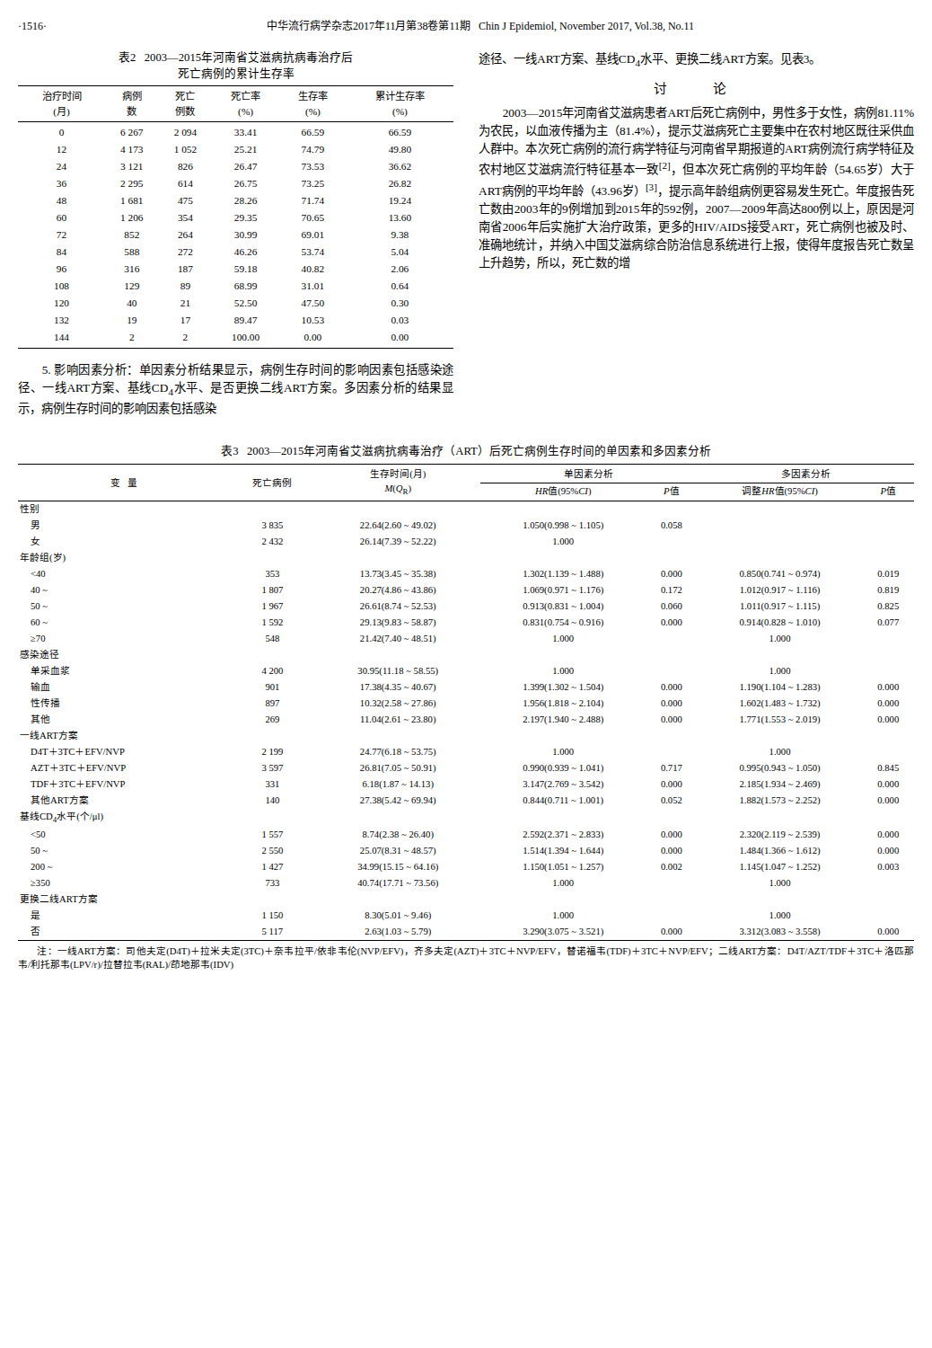·1516·
中华流行病学杂志2017年11月第38卷第11期 Chin J Epidemiol, November 2017, Vol.38, No.11
表2 2003—2015年河南省艾滋病抗病毒治疗后
死亡病例的累计生存率
| 治疗时间 (月) | 病例 数 | 死亡 例数 | 死亡率 (%) | 生存率 (%) | 累计生存率 (%) |
| --- | --- | --- | --- | --- | --- |
| 0 | 6 267 | 2 094 | 33.41 | 66.59 | 66.59 |
| 12 | 4 173 | 1 052 | 25.21 | 74.79 | 49.80 |
| 24 | 3 121 | 826 | 26.47 | 73.53 | 36.62 |
| 36 | 2 295 | 614 | 26.75 | 73.25 | 26.82 |
| 48 | 1 681 | 475 | 28.26 | 71.74 | 19.24 |
| 60 | 1 206 | 354 | 29.35 | 70.65 | 13.60 |
| 72 | 852 | 264 | 30.99 | 69.01 | 9.38 |
| 84 | 588 | 272 | 46.26 | 53.74 | 5.04 |
| 96 | 316 | 187 | 59.18 | 40.82 | 2.06 |
| 108 | 129 | 89 | 68.99 | 31.01 | 0.64 |
| 120 | 40 | 21 | 52.50 | 47.50 | 0.30 |
| 132 | 19 | 17 | 89.47 | 10.53 | 0.03 |
| 144 | 2 | 2 | 100.00 | 0.00 | 0.00 |
5. 影响因素分析：单因素分析结果显示，病例生存时间的影响因素包括感染途径、一线ART方案、基线CD4水平、是否更换二线ART方案。多因素分析的结果显示，病例生存时间的影响因素包括感染
途径、一线ART方案、基线CD4水平、更换二线ART方案。见表3。
讨 论
2003—2015年河南省艾滋病患者ART后死亡病例中，男性多于女性，病例81.11%为农民，以血液传播为主（81.4%），提示艾滋病死亡主要集中在农村地区既往采供血人群中。本次死亡病例的流行病学特征与河南省早期报道的ART病例流行病学特征及农村地区艾滋病流行特征基本一致[2]，但本次死亡病例的平均年龄（54.65岁）大于ART病例的平均年龄（43.96岁）[3]，提示高年龄组病例更容易发生死亡。年度报告死亡数由2003年的9例增加到2015年的592例，2007—2009年高达800例以上，原因是河南省2006年后实施扩大治疗政策，更多的HIV/AIDS接受ART，死亡病例也被及时、准确地统计，并纳入中国艾滋病综合防治信息系统进行上报，使得年度报告死亡数呈上升趋势，所以，死亡数的增
表3 2003—2015年河南省艾滋病抗病毒治疗（ART）后死亡病例生存时间的单因素和多因素分析
| 变 量 | 死亡病例 | 生存时间(月) M ( Q R ) | 单因素分析 | 多因素分析 |
| --- | --- | --- | --- | --- |
| HR 值(95% CI ) | P 值 | 调整 HR 值(95% CI ) | P 值 |
| 性别 | | | | | | |
| 男 | 3 835 | 22.64(2.60 ~ 49.02) | 1.050(0.998 ~ 1.105) | 0.058 | | |
| 女 | 2 432 | 26.14(7.39 ~ 52.22) | 1.000 | | | |
| 年龄组(岁) | | | | | | |
| <40 | 353 | 13.73(3.45 ~ 35.38) | 1.302(1.139 ~ 1.488) | 0.000 | 0.850(0.741 ~ 0.974) | 0.019 |
| 40 ~ | 1 807 | 20.27(4.86 ~ 43.86) | 1.069(0.971 ~ 1.176) | 0.172 | 1.012(0.917 ~ 1.116) | 0.819 |
| 50 ~ | 1 967 | 26.61(8.74 ~ 52.53) | 0.913(0.831 ~ 1.004) | 0.060 | 1.011(0.917 ~ 1.115) | 0.825 |
| 60 ~ | 1 592 | 29.13(9.83 ~ 58.87) | 0.831(0.754 ~ 0.916) | 0.000 | 0.914(0.828 ~ 1.010) | 0.077 |
| ≥70 | 548 | 21.42(7.40 ~ 48.51) | 1.000 | | 1.000 | |
| 感染途径 | | | | | | |
| 单采血浆 | 4 200 | 30.95(11.18 ~ 58.55) | 1.000 | | 1.000 | |
| 输血 | 901 | 17.38(4.35 ~ 40.67) | 1.399(1.302 ~ 1.504) | 0.000 | 1.190(1.104 ~ 1.283) | 0.000 |
| 性传播 | 897 | 10.32(2.58 ~ 27.86) | 1.956(1.818 ~ 2.104) | 0.000 | 1.602(1.483 ~ 1.732) | 0.000 |
| 其他 | 269 | 11.04(2.61 ~ 23.80) | 2.197(1.940 ~ 2.488) | 0.000 | 1.771(1.553 ~ 2.019) | 0.000 |
| 一线ART方案 | | | | | | |
| D4T＋3TC＋EFV/NVP | 2 199 | 24.77(6.18 ~ 53.75) | 1.000 | | 1.000 | |
| AZT＋3TC＋EFV/NVP | 3 597 | 26.81(7.05 ~ 50.91) | 0.990(0.939 ~ 1.041) | 0.717 | 0.995(0.943 ~ 1.050) | 0.845 |
| TDF＋3TC＋EFV/NVP | 331 | 6.18(1.87 ~ 14.13) | 3.147(2.769 ~ 3.542) | 0.000 | 2.185(1.934 ~ 2.469) | 0.000 |
| 其他ART方案 | 140 | 27.38(5.42 ~ 69.94) | 0.844(0.711 ~ 1.001) | 0.052 | 1.882(1.573 ~ 2.252) | 0.000 |
| 基线CD 4 水平(个/μl) | | | | | | |
| <50 | 1 557 | 8.74(2.38 ~ 26.40) | 2.592(2.371 ~ 2.833) | 0.000 | 2.320(2.119 ~ 2.539) | 0.000 |
| 50 ~ | 2 550 | 25.07(8.31 ~ 48.57) | 1.514(1.394 ~ 1.644) | 0.000 | 1.484(1.366 ~ 1.612) | 0.000 |
| 200 ~ | 1 427 | 34.99(15.15 ~ 64.16) | 1.150(1.051 ~ 1.257) | 0.002 | 1.145(1.047 ~ 1.252) | 0.003 |
| ≥350 | 733 | 40.74(17.71 ~ 73.56) | 1.000 | | 1.000 | |
| 更换二线ART方案 | | | | | | |
| 是 | 1 150 | 8.30(5.01 ~ 9.46) | 1.000 | | 1.000 | |
| 否 | 5 117 | 2.63(1.03 ~ 5.79) | 3.290(3.075 ~ 3.521) | 0.000 | 3.312(3.083 ~ 3.558) | 0.000 |
注：一线ART方案：司他夫定(D4T)＋拉米夫定(3TC)＋奈韦拉平/依非韦伦(NVP/EFV)，齐多夫定(AZT)＋3TC＋NVP/EFV，替诺福韦(TDF)＋3TC＋NVP/EFV；二线ART方案：D4T/AZT/TDF＋3TC＋洛匹那韦/利托那韦(LPV/r)/拉替拉韦(RAL)/茚地那韦(IDV)